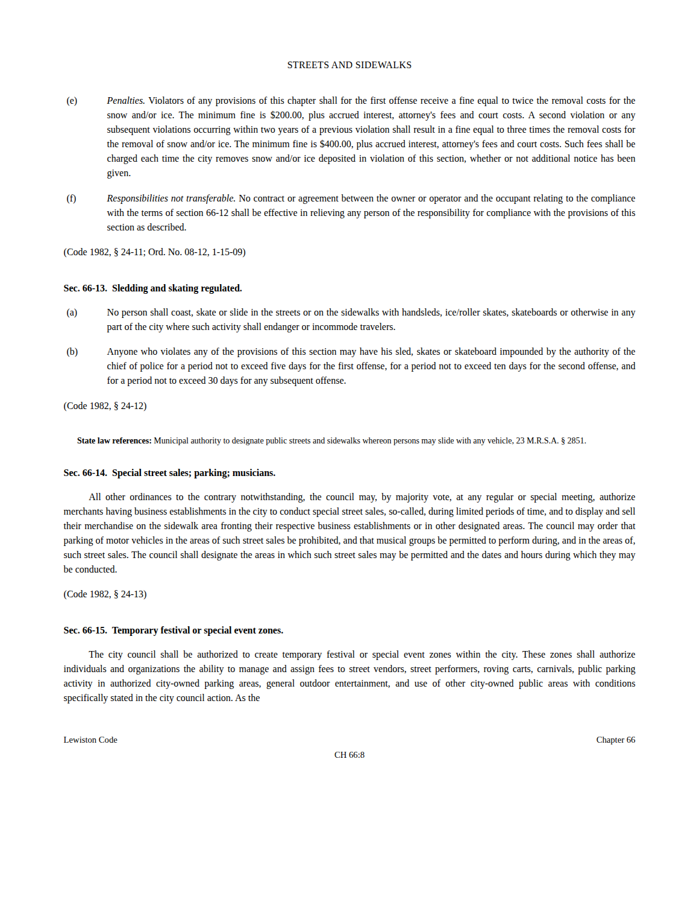STREETS AND SIDEWALKS
(e)
Penalties. Violators of any provisions of this chapter shall for the first offense receive a fine equal to twice the removal costs for the snow and/or ice. The minimum fine is $200.00, plus accrued interest, attorney's fees and court costs. A second violation or any subsequent violations occurring within two years of a previous violation shall result in a fine equal to three times the removal costs for the removal of snow and/or ice. The minimum fine is $400.00, plus accrued interest, attorney's fees and court costs. Such fees shall be charged each time the city removes snow and/or ice deposited in violation of this section, whether or not additional notice has been given.
(f)
Responsibilities not transferable. No contract or agreement between the owner or operator and the occupant relating to the compliance with the terms of section 66-12 shall be effective in relieving any person of the responsibility for compliance with the provisions of this section as described.
(Code 1982, § 24-11; Ord. No. 08-12, 1-15-09)
Sec. 66-13. Sledding and skating regulated.
(a)
No person shall coast, skate or slide in the streets or on the sidewalks with handsleds, ice/roller skates, skateboards or otherwise in any part of the city where such activity shall endanger or incommode travelers.
(b)
Anyone who violates any of the provisions of this section may have his sled, skates or skateboard impounded by the authority of the chief of police for a period not to exceed five days for the first offense, for a period not to exceed ten days for the second offense, and for a period not to exceed 30 days for any subsequent offense.
(Code 1982, § 24-12)
State law references: Municipal authority to designate public streets and sidewalks whereon persons may slide with any vehicle, 23 M.R.S.A. § 2851.
Sec. 66-14. Special street sales; parking; musicians.
All other ordinances to the contrary notwithstanding, the council may, by majority vote, at any regular or special meeting, authorize merchants having business establishments in the city to conduct special street sales, so-called, during limited periods of time, and to display and sell their merchandise on the sidewalk area fronting their respective business establishments or in other designated areas. The council may order that parking of motor vehicles in the areas of such street sales be prohibited, and that musical groups be permitted to perform during, and in the areas of, such street sales. The council shall designate the areas in which such street sales may be permitted and the dates and hours during which they may be conducted.
(Code 1982, § 24-13)
Sec. 66-15. Temporary festival or special event zones.
The city council shall be authorized to create temporary festival or special event zones within the city. These zones shall authorize individuals and organizations the ability to manage and assign fees to street vendors, street performers, roving carts, carnivals, public parking activity in authorized city-owned parking areas, general outdoor entertainment, and use of other city-owned public areas with conditions specifically stated in the city council action. As the
Lewiston Code
Chapter 66
CH 66:8